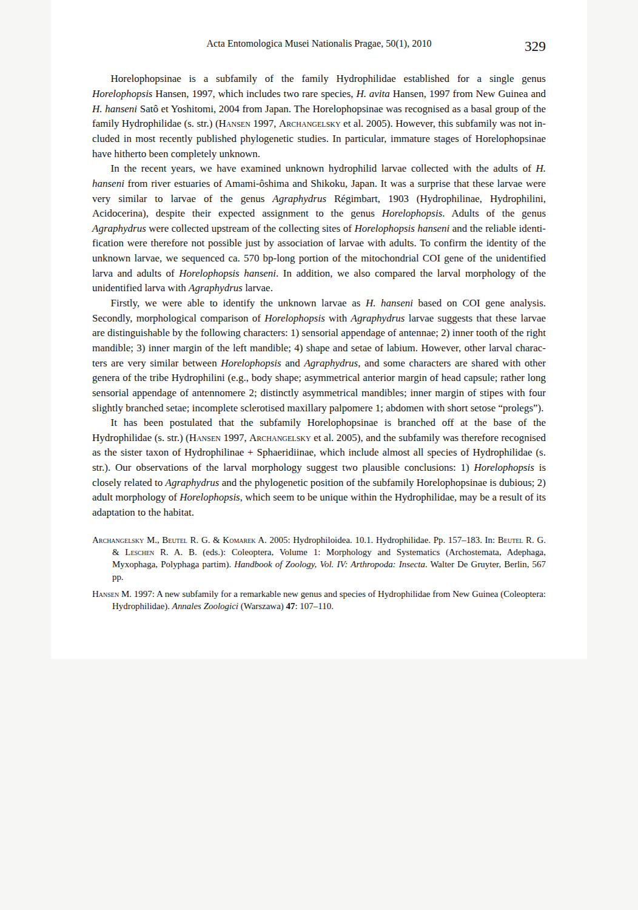Acta Entomologica Musei Nationalis Pragae, 50(1), 2010 329
Horelophopsinae is a subfamily of the family Hydrophilidae established for a single genus Horelophopsis Hansen, 1997, which includes two rare species, H. avita Hansen, 1997 from New Guinea and H. hanseni Satô et Yoshitomi, 2004 from Japan. The Horelophopsinae was recognised as a basal group of the family Hydrophilidae (s. str.) (Hansen 1997, Archangelsky et al. 2005). However, this subfamily was not included in most recently published phylogenetic studies. In particular, immature stages of Horelophopsinae have hitherto been completely unknown.
In the recent years, we have examined unknown hydrophilid larvae collected with the adults of H. hanseni from river estuaries of Amami-ôshima and Shikoku, Japan. It was a surprise that these larvae were very similar to larvae of the genus Agraphydrus Régimbart, 1903 (Hydrophilinae, Hydrophilini, Acidocerina), despite their expected assignment to the genus Horelophopsis. Adults of the genus Agraphydrus were collected upstream of the collecting sites of Horelophopsis hanseni and the reliable identification were therefore not possible just by association of larvae with adults. To confirm the identity of the unknown larvae, we sequenced ca. 570 bp-long portion of the mitochondrial COI gene of the unidentified larva and adults of Horelophopsis hanseni. In addition, we also compared the larval morphology of the unidentified larva with Agraphydrus larvae.
Firstly, we were able to identify the unknown larvae as H. hanseni based on COI gene analysis. Secondly, morphological comparison of Horelophopsis with Agraphydrus larvae suggests that these larvae are distinguishable by the following characters: 1) sensorial appendage of antennae; 2) inner tooth of the right mandible; 3) inner margin of the left mandible; 4) shape and setae of labium. However, other larval characters are very similar between Horelophopsis and Agraphydrus, and some characters are shared with other genera of the tribe Hydrophilini (e.g., body shape; asymmetrical anterior margin of head capsule; rather long sensorial appendage of antennomere 2; distinctly asymmetrical mandibles; inner margin of stipes with four slightly branched setae; incomplete sclerotised maxillary palpomere 1; abdomen with short setose “prolegs”).
It has been postulated that the subfamily Horelophopsinae is branched off at the base of the Hydrophilidae (s. str.) (Hansen 1997, Archangelsky et al. 2005), and the subfamily was therefore recognised as the sister taxon of Hydrophilinae + Sphaeridiinae, which include almost all species of Hydrophilidae (s. str.). Our observations of the larval morphology suggest two plausible conclusions: 1) Horelophopsis is closely related to Agraphydrus and the phylogenetic position of the subfamily Horelophopsinae is dubious; 2) adult morphology of Horelophopsis, which seem to be unique within the Hydrophilidae, may be a result of its adaptation to the habitat.
Archangelsky M., Beutel R. G. & Komarek A. 2005: Hydrophiloidea. 10.1. Hydrophilidae. Pp. 157–183. In: Beutel R. G. & Leschen R. A. B. (eds.): Coleoptera, Volume 1: Morphology and Systematics (Archostemata, Adephaga, Myxophaga, Polyphaga partim). Handbook of Zoology, Vol. IV: Arthropoda: Insecta. Walter De Gruyter, Berlin, 567 pp.
Hansen M. 1997: A new subfamily for a remarkable new genus and species of Hydrophilidae from New Guinea (Coleoptera: Hydrophilidae). Annales Zoologici (Warszawa) 47: 107–110.